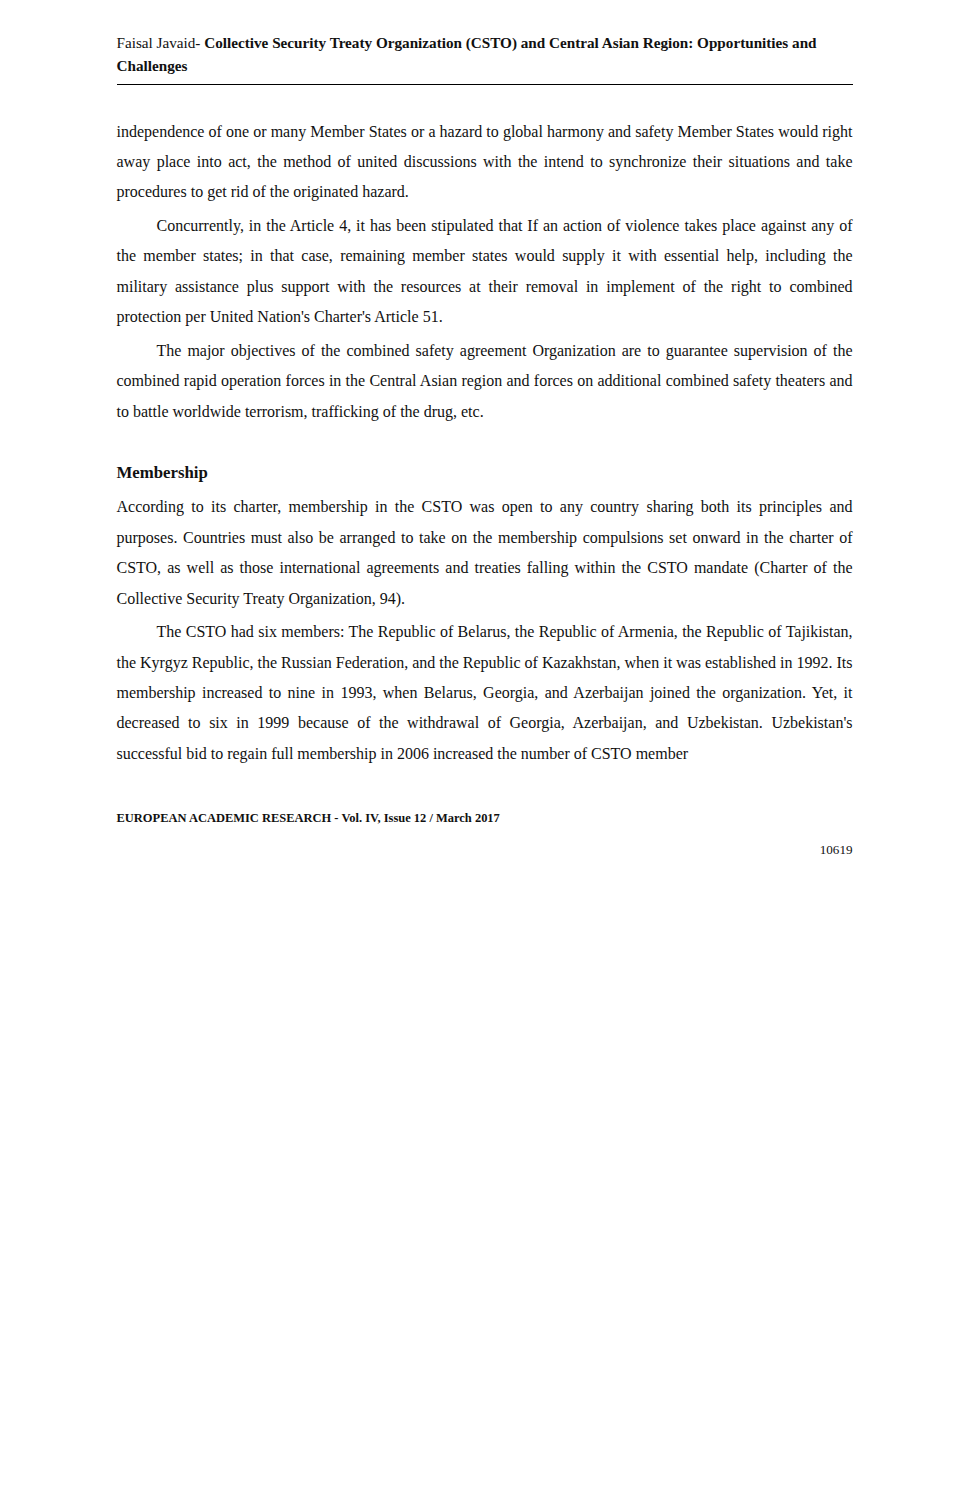Faisal Javaid- Collective Security Treaty Organization (CSTO) and Central Asian Region: Opportunities and Challenges
independence of one or many Member States or a hazard to global harmony and safety Member States would right away place into act, the method of united discussions with the intend to synchronize their situations and take procedures to get rid of the originated hazard.
Concurrently, in the Article 4, it has been stipulated that If an action of violence takes place against any of the member states; in that case, remaining member states would supply it with essential help, including the military assistance plus support with the resources at their removal in implement of the right to combined protection per United Nation's Charter's Article 51.
The major objectives of the combined safety agreement Organization are to guarantee supervision of the combined rapid operation forces in the Central Asian region and forces on additional combined safety theaters and to battle worldwide terrorism, trafficking of the drug, etc.
Membership
According to its charter, membership in the CSTO was open to any country sharing both its principles and purposes. Countries must also be arranged to take on the membership compulsions set onward in the charter of CSTO, as well as those international agreements and treaties falling within the CSTO mandate (Charter of the Collective Security Treaty Organization, 94).
The CSTO had six members: The Republic of Belarus, the Republic of Armenia, the Republic of Tajikistan, the Kyrgyz Republic, the Russian Federation, and the Republic of Kazakhstan, when it was established in 1992. Its membership increased to nine in 1993, when Belarus, Georgia, and Azerbaijan joined the organization. Yet, it decreased to six in 1999 because of the withdrawal of Georgia, Azerbaijan, and Uzbekistan. Uzbekistan's successful bid to regain full membership in 2006 increased the number of CSTO member
EUROPEAN ACADEMIC RESEARCH - Vol. IV, Issue 12 / March 2017 10619